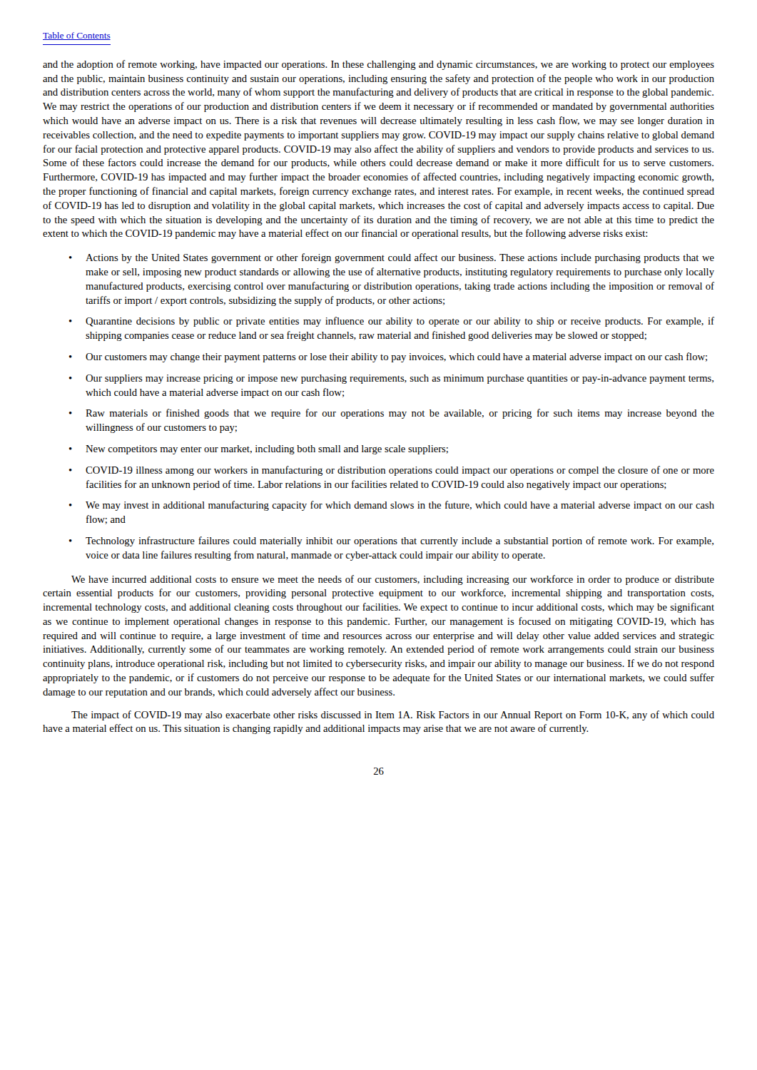Table of Contents
and the adoption of remote working, have impacted our operations. In these challenging and dynamic circumstances, we are working to protect our employees and the public, maintain business continuity and sustain our operations, including ensuring the safety and protection of the people who work in our production and distribution centers across the world, many of whom support the manufacturing and delivery of products that are critical in response to the global pandemic. We may restrict the operations of our production and distribution centers if we deem it necessary or if recommended or mandated by governmental authorities which would have an adverse impact on us. There is a risk that revenues will decrease ultimately resulting in less cash flow, we may see longer duration in receivables collection, and the need to expedite payments to important suppliers may grow. COVID-19 may impact our supply chains relative to global demand for our facial protection and protective apparel products. COVID-19 may also affect the ability of suppliers and vendors to provide products and services to us. Some of these factors could increase the demand for our products, while others could decrease demand or make it more difficult for us to serve customers. Furthermore, COVID-19 has impacted and may further impact the broader economies of affected countries, including negatively impacting economic growth, the proper functioning of financial and capital markets, foreign currency exchange rates, and interest rates. For example, in recent weeks, the continued spread of COVID-19 has led to disruption and volatility in the global capital markets, which increases the cost of capital and adversely impacts access to capital. Due to the speed with which the situation is developing and the uncertainty of its duration and the timing of recovery, we are not able at this time to predict the extent to which the COVID-19 pandemic may have a material effect on our financial or operational results, but the following adverse risks exist:
Actions by the United States government or other foreign government could affect our business. These actions include purchasing products that we make or sell, imposing new product standards or allowing the use of alternative products, instituting regulatory requirements to purchase only locally manufactured products, exercising control over manufacturing or distribution operations, taking trade actions including the imposition or removal of tariffs or import / export controls, subsidizing the supply of products, or other actions;
Quarantine decisions by public or private entities may influence our ability to operate or our ability to ship or receive products. For example, if shipping companies cease or reduce land or sea freight channels, raw material and finished good deliveries may be slowed or stopped;
Our customers may change their payment patterns or lose their ability to pay invoices, which could have a material adverse impact on our cash flow;
Our suppliers may increase pricing or impose new purchasing requirements, such as minimum purchase quantities or pay-in-advance payment terms, which could have a material adverse impact on our cash flow;
Raw materials or finished goods that we require for our operations may not be available, or pricing for such items may increase beyond the willingness of our customers to pay;
New competitors may enter our market, including both small and large scale suppliers;
COVID-19 illness among our workers in manufacturing or distribution operations could impact our operations or compel the closure of one or more facilities for an unknown period of time. Labor relations in our facilities related to COVID-19 could also negatively impact our operations;
We may invest in additional manufacturing capacity for which demand slows in the future, which could have a material adverse impact on our cash flow; and
Technology infrastructure failures could materially inhibit our operations that currently include a substantial portion of remote work. For example, voice or data line failures resulting from natural, manmade or cyber-attack could impair our ability to operate.
We have incurred additional costs to ensure we meet the needs of our customers, including increasing our workforce in order to produce or distribute certain essential products for our customers, providing personal protective equipment to our workforce, incremental shipping and transportation costs, incremental technology costs, and additional cleaning costs throughout our facilities. We expect to continue to incur additional costs, which may be significant as we continue to implement operational changes in response to this pandemic. Further, our management is focused on mitigating COVID-19, which has required and will continue to require, a large investment of time and resources across our enterprise and will delay other value added services and strategic initiatives. Additionally, currently some of our teammates are working remotely. An extended period of remote work arrangements could strain our business continuity plans, introduce operational risk, including but not limited to cybersecurity risks, and impair our ability to manage our business. If we do not respond appropriately to the pandemic, or if customers do not perceive our response to be adequate for the United States or our international markets, we could suffer damage to our reputation and our brands, which could adversely affect our business.
The impact of COVID-19 may also exacerbate other risks discussed in Item 1A. Risk Factors in our Annual Report on Form 10-K, any of which could have a material effect on us. This situation is changing rapidly and additional impacts may arise that we are not aware of currently.
26